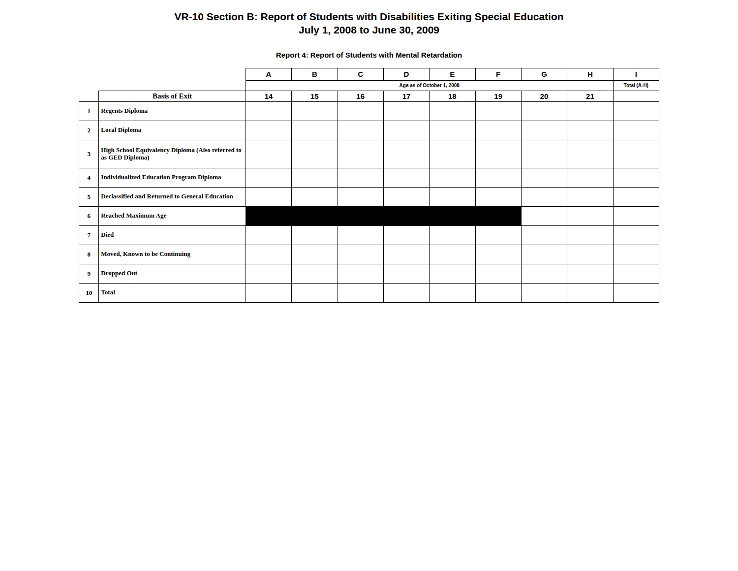VR-10 Section B: Report of Students with Disabilities Exiting Special Education
July 1, 2008 to June 30, 2009
Report 4: Report of Students with Mental Retardation
| | | A | B | C | D | E | F | G | H | I |
| | | Age as of October 1, 2008 | Total (A-H) |
| | Basis of Exit | 14 | 15 | 16 | 17 | 18 | 19 | 20 | 21 | |
| 1 | Regents Diploma | | | | | | | | | |
| 2 | Local Diploma | | | | | | | | | |
| 3 | High School Equivalency Diploma (Also referred to as GED Diploma) | | | | | | | | | |
| 4 | Individualized Education Program Diploma | | | | | | | | | |
| 5 | Declassified and Returned to General Education | | | | | | | | | |
| 6 | Reached Maximum Age | | | | | | | | | |
| 7 | Died | | | | | | | | | |
| 8 | Moved, Known to be Continuing | | | | | | | | | |
| 9 | Dropped Out | | | | | | | | | |
| 10 | Total | | | | | | | | | |